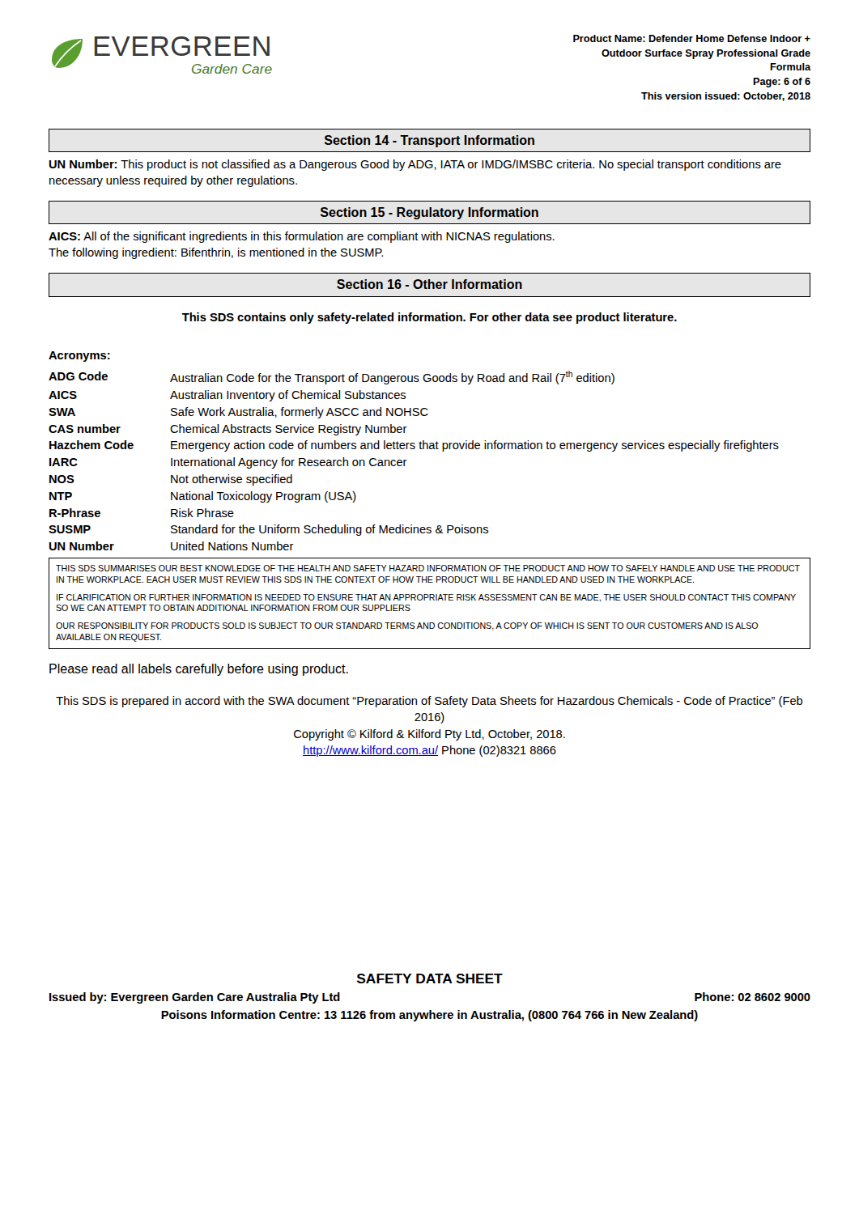EVERGREEN
Garden Care
Product Name: Defender Home Defense Indoor +
Outdoor Surface Spray Professional Grade
Formula
Page: 6 of 6
This version issued: October, 2018
Section 14 - Transport Information
UN Number: This product is not classified as a Dangerous Good by ADG, IATA or IMDG/IMSBC criteria. No special transport conditions are necessary unless required by other regulations.
Section 15 - Regulatory Information
AICS: All of the significant ingredients in this formulation are compliant with NICNAS regulations.
The following ingredient: Bifenthrin, is mentioned in the SUSMP.
Section 16 - Other Information
This SDS contains only safety-related information. For other data see product literature.
Acronyms:
| ADG Code | Australian Code for the Transport of Dangerous Goods by Road and Rail (7 th edition) |
| AICS | Australian Inventory of Chemical Substances |
| SWA | Safe Work Australia, formerly ASCC and NOHSC |
| CAS number | Chemical Abstracts Service Registry Number |
| Hazchem Code | Emergency action code of numbers and letters that provide information to emergency services especially firefighters |
| IARC | International Agency for Research on Cancer |
| NOS | Not otherwise specified |
| NTP | National Toxicology Program (USA) |
| R-Phrase | Risk Phrase |
| SUSMP | Standard for the Uniform Scheduling of Medicines & Poisons |
| UN Number | United Nations Number |
THIS SDS SUMMARISES OUR BEST KNOWLEDGE OF THE HEALTH AND SAFETY HAZARD INFORMATION OF THE PRODUCT AND HOW TO SAFELY HANDLE AND USE THE PRODUCT IN THE WORKPLACE. EACH USER MUST REVIEW THIS SDS IN THE CONTEXT OF HOW THE PRODUCT WILL BE HANDLED AND USED IN THE WORKPLACE.
IF CLARIFICATION OR FURTHER INFORMATION IS NEEDED TO ENSURE THAT AN APPROPRIATE RISK ASSESSMENT CAN BE MADE, THE USER SHOULD CONTACT THIS COMPANY SO WE CAN ATTEMPT TO OBTAIN ADDITIONAL INFORMATION FROM OUR SUPPLIERS
OUR RESPONSIBILITY FOR PRODUCTS SOLD IS SUBJECT TO OUR STANDARD TERMS AND CONDITIONS, A COPY OF WHICH IS SENT TO OUR CUSTOMERS AND IS ALSO AVAILABLE ON REQUEST.
Please read all labels carefully before using product.
This SDS is prepared in accord with the SWA document “Preparation of Safety Data Sheets for Hazardous Chemicals - Code of Practice” (Feb 2016)
Copyright © Kilford & Kilford Pty Ltd, October, 2018.
http://www.kilford.com.au/ Phone (02)8321 8866
SAFETY DATA SHEET
Issued by: Evergreen Garden Care Australia Pty Ltd Phone: 02 8602 9000
Poisons Information Centre: 13 1126 from anywhere in Australia, (0800 764 766 in New Zealand)